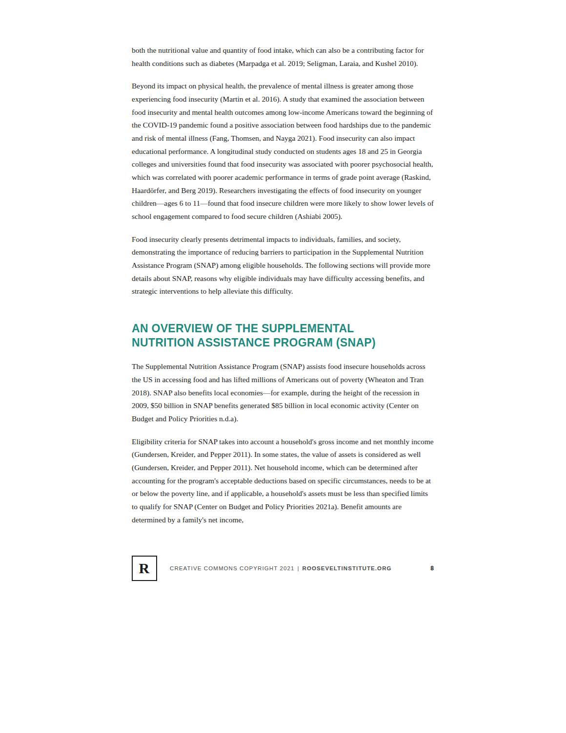both the nutritional value and quantity of food intake, which can also be a contributing factor for health conditions such as diabetes (Marpadga et al. 2019; Seligman, Laraia, and Kushel 2010).
Beyond its impact on physical health, the prevalence of mental illness is greater among those experiencing food insecurity (Martin et al. 2016). A study that examined the association between food insecurity and mental health outcomes among low-income Americans toward the beginning of the COVID-19 pandemic found a positive association between food hardships due to the pandemic and risk of mental illness (Fang, Thomsen, and Nayga 2021). Food insecurity can also impact educational performance. A longitudinal study conducted on students ages 18 and 25 in Georgia colleges and universities found that food insecurity was associated with poorer psychosocial health, which was correlated with poorer academic performance in terms of grade point average (Raskind, Haardörfer, and Berg 2019). Researchers investigating the effects of food insecurity on younger children—ages 6 to 11—found that food insecure children were more likely to show lower levels of school engagement compared to food secure children (Ashiabi 2005).
Food insecurity clearly presents detrimental impacts to individuals, families, and society, demonstrating the importance of reducing barriers to participation in the Supplemental Nutrition Assistance Program (SNAP) among eligible households. The following sections will provide more details about SNAP, reasons why eligible individuals may have difficulty accessing benefits, and strategic interventions to help alleviate this difficulty.
An Overview of the Supplemental
Nutrition Assistance Program (SNAP)
The Supplemental Nutrition Assistance Program (SNAP) assists food insecure households across the US in accessing food and has lifted millions of Americans out of poverty (Wheaton and Tran 2018). SNAP also benefits local economies—for example, during the height of the recession in 2009, $50 billion in SNAP benefits generated $85 billion in local economic activity (Center on Budget and Policy Priorities n.d.a).
Eligibility criteria for SNAP takes into account a household's gross income and net monthly income (Gundersen, Kreider, and Pepper 2011). In some states, the value of assets is considered as well (Gundersen, Kreider, and Pepper 2011). Net household income, which can be determined after accounting for the program's acceptable deductions based on specific circumstances, needs to be at or below the poverty line, and if applicable, a household's assets must be less than specified limits to qualify for SNAP (Center on Budget and Policy Priorities 2021a). Benefit amounts are determined by a family's net income,
R
Creative Commons Copyright 2021|Rooseveltinstitute.org
8